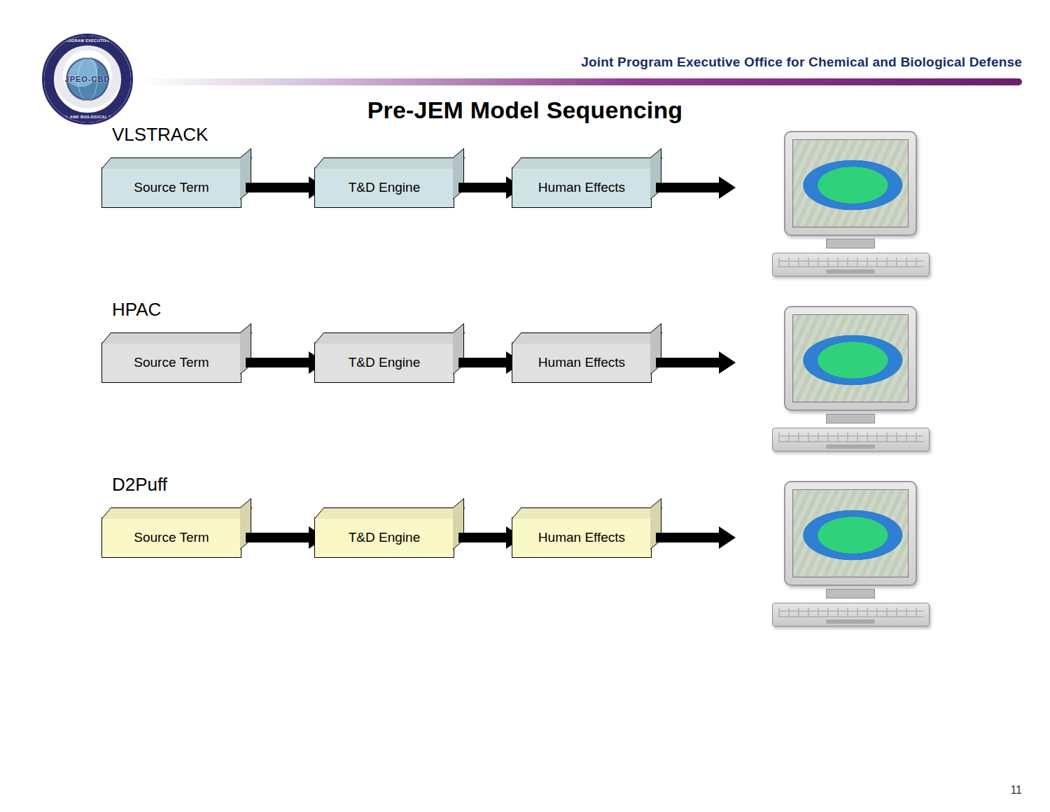JOINT PROGRAM EXECUTIVE OFFICE
JPEO-CBD
CHEMICAL AND BIOLOGICAL DEFENSE
Joint Program Executive Office for Chemical and Biological Defense
Pre-JEM Model Sequencing
VLSTRACK
Source Term
T&D Engine
Human Effects
HPAC
Source Term
T&D Engine
Human Effects
D2Puff
Source Term
T&D Engine
Human Effects
11